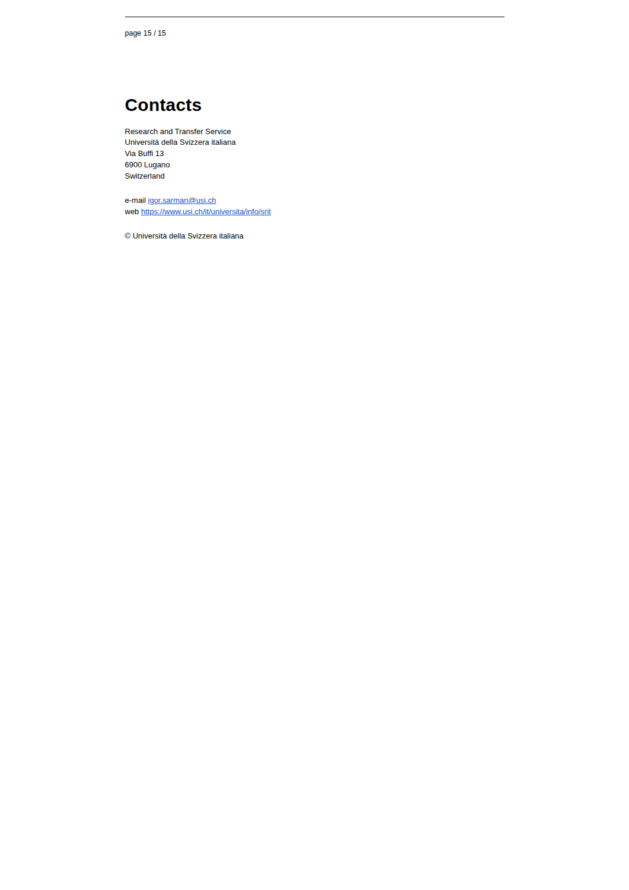page 15 / 15
Contacts
Research and Transfer Service
Università della Svizzera italiana
Via Buffi 13
6900 Lugano
Switzerland
e-mail igor.sarman@usi.ch
web https://www.usi.ch/it/universita/info/srit
© Università della Svizzera italiana